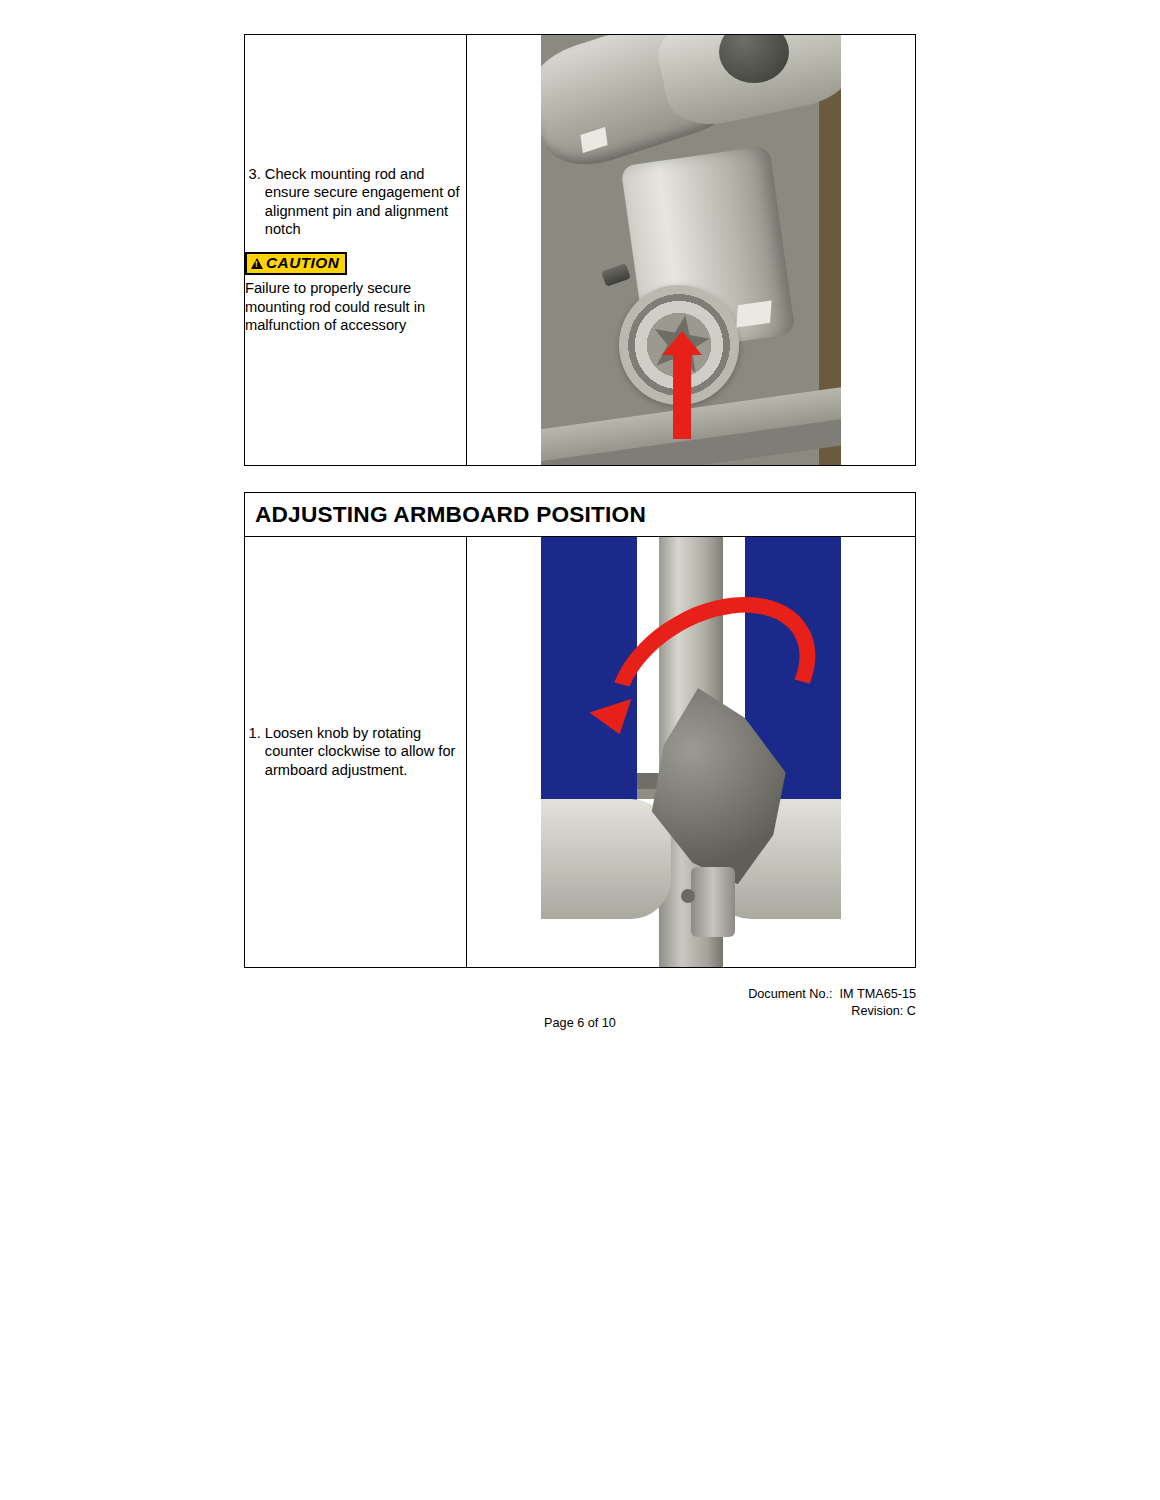| Check mounting rod and ensure secure engagement of alignment pin and alignment notch CAUTION Failure to properly secure mounting rod could result in malfunction of accessory | |
ADJUSTING ARMBOARD POSITION
| Loosen knob by rotating counter clockwise to allow for armboard adjustment. | |
Document No.: IM TMA65-15
Revision: C
Page 6 of 10